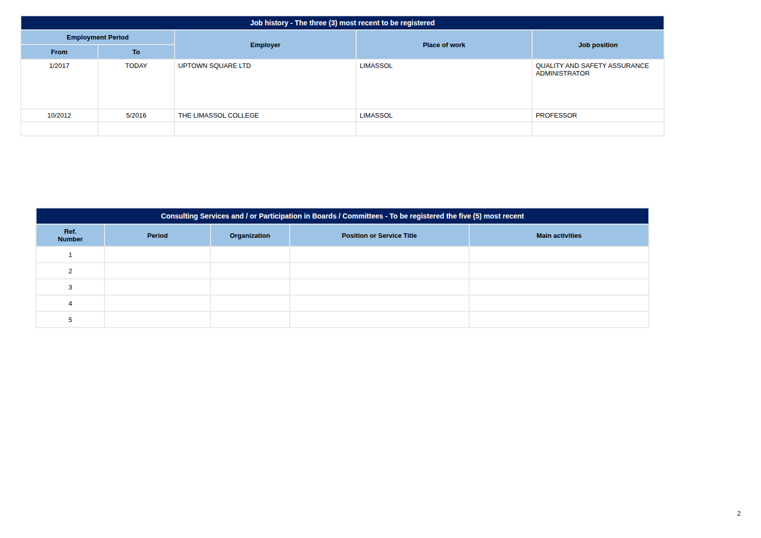| Job history - The three (3) most recent to be registered |
| Employment Period | Employer | Place of work | Job position |
| From | To |
| 1/2017 | TODAY | UPTOWN SQUARE LTD | LIMASSOL | QUALITY AND SAFETY ASSURANCE ADMINISTRATOR |
| 10/2012 | 5/2016 | THE LIMASSOL COLLEGE | LIMASSOL | PROFESSOR |
| Consulting Services and / or Participation in Boards / Committees - To be registered the five (5) most recent |
| Ref. Number | Period | Organization | Position or Service Title | Main activities |
| 1 | | | | |
| 2 | | | | |
| 3 | | | | |
| 4 | | | | |
| 5 | | | | |
2